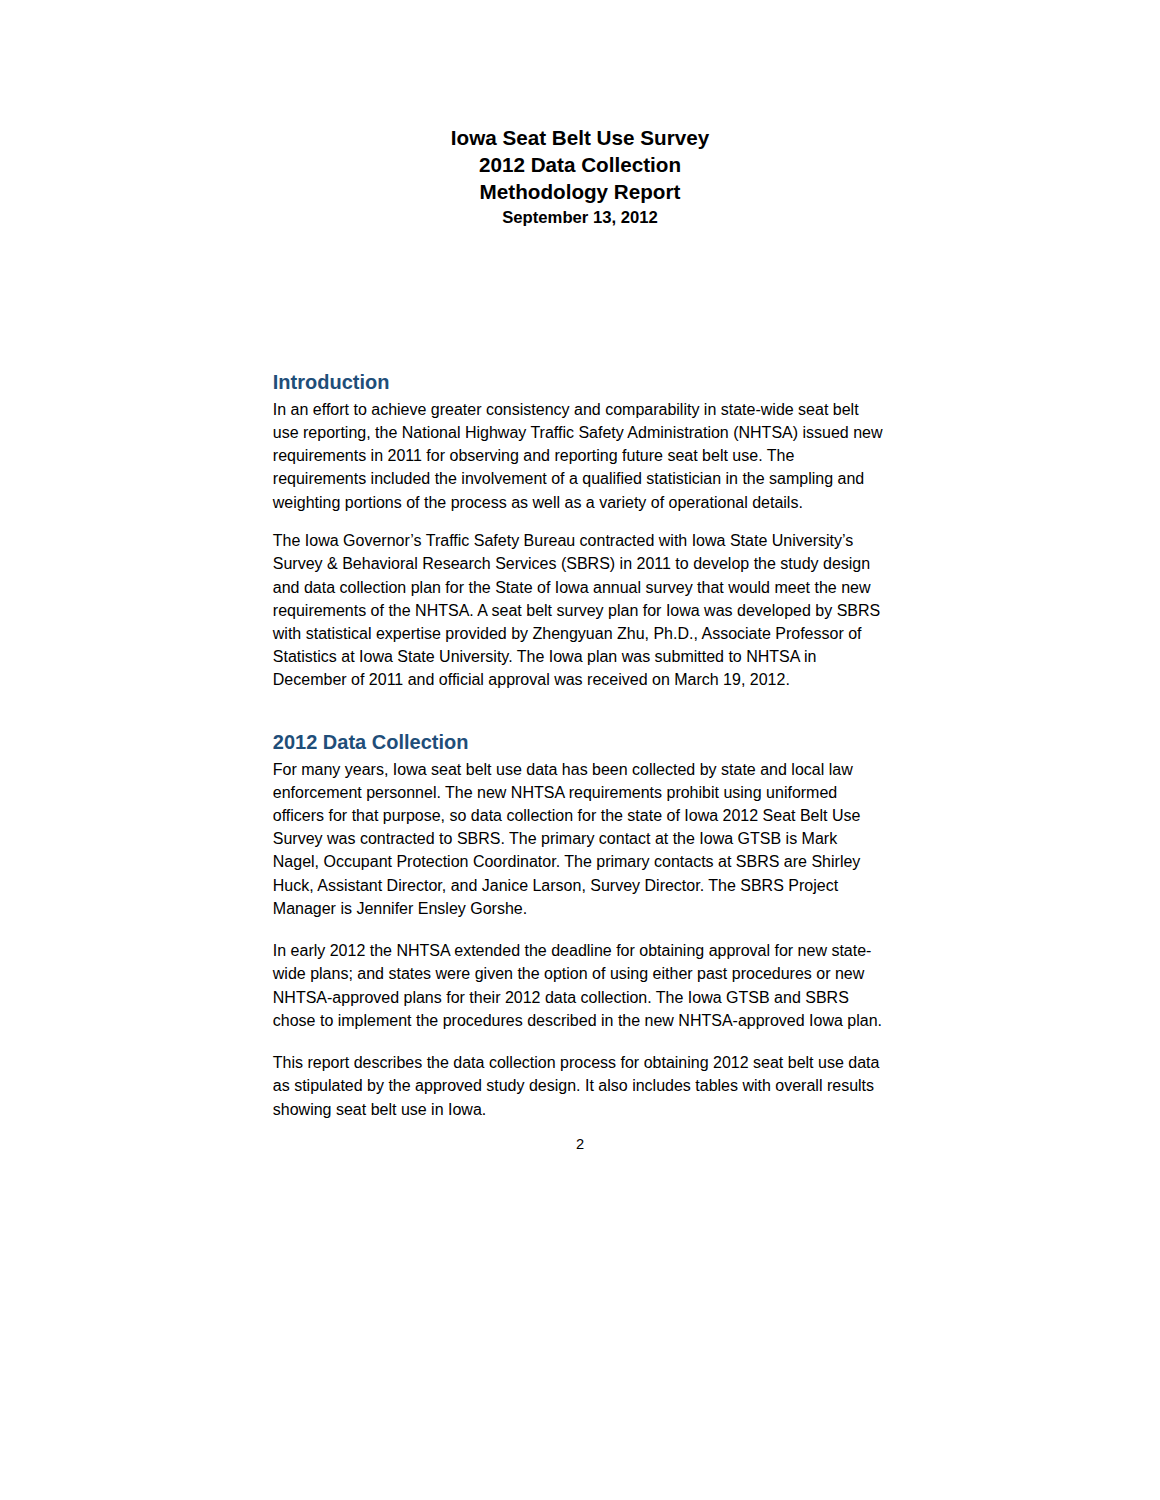Iowa Seat Belt Use Survey
2012 Data Collection
Methodology Report September 13, 2012
Introduction
In an effort to achieve greater consistency and comparability in state-wide seat belt use reporting, the National Highway Traffic Safety Administration (NHTSA) issued new requirements in 2011 for observing and reporting future seat belt use. The requirements included the involvement of a qualified statistician in the sampling and weighting portions of the process as well as a variety of operational details.
The Iowa Governor’s Traffic Safety Bureau contracted with Iowa State University’s Survey & Behavioral Research Services (SBRS) in 2011 to develop the study design and data collection plan for the State of Iowa annual survey that would meet the new requirements of the NHTSA. A seat belt survey plan for Iowa was developed by SBRS with statistical expertise provided by Zhengyuan Zhu, Ph.D., Associate Professor of Statistics at Iowa State University. The Iowa plan was submitted to NHTSA in December of 2011 and official approval was received on March 19, 2012.
2012 Data Collection
For many years, Iowa seat belt use data has been collected by state and local law enforcement personnel. The new NHTSA requirements prohibit using uniformed officers for that purpose, so data collection for the state of Iowa 2012 Seat Belt Use Survey was contracted to SBRS. The primary contact at the Iowa GTSB is Mark Nagel, Occupant Protection Coordinator. The primary contacts at SBRS are Shirley Huck, Assistant Director, and Janice Larson, Survey Director. The SBRS Project Manager is Jennifer Ensley Gorshe.
In early 2012 the NHTSA extended the deadline for obtaining approval for new state-wide plans; and states were given the option of using either past procedures or new NHTSA-approved plans for their 2012 data collection. The Iowa GTSB and SBRS chose to implement the procedures described in the new NHTSA-approved Iowa plan.
This report describes the data collection process for obtaining 2012 seat belt use data as stipulated by the approved study design. It also includes tables with overall results showing seat belt use in Iowa.
2